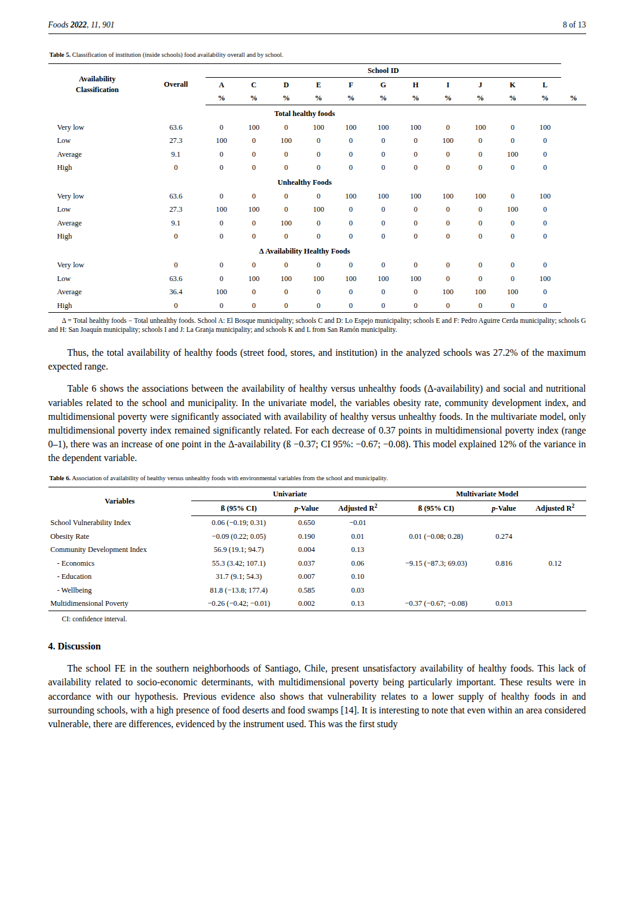Foods 2022, 11, 901 8 of 13
Table 5. Classification of institution (inside schools) food availability overall and by school.
| Availability Classification | Overall | School ID |
| --- | --- | --- |
| A | C | D | E | F | G | H | I | J | K | L |
| % | % | % | % | % | % | % | % | % | % | % | % |
| Total healthy foods |
| Very low | 63.6 | 0 | 100 | 0 | 100 | 100 | 100 | 100 | 0 | 100 | 0 | 100 |
| Low | 27.3 | 100 | 0 | 100 | 0 | 0 | 0 | 0 | 100 | 0 | 0 | 0 |
| Average | 9.1 | 0 | 0 | 0 | 0 | 0 | 0 | 0 | 0 | 0 | 100 | 0 |
| High | 0 | 0 | 0 | 0 | 0 | 0 | 0 | 0 | 0 | 0 | 0 | 0 |
| Unhealthy Foods |
| Very low | 63.6 | 0 | 0 | 0 | 0 | 100 | 100 | 100 | 100 | 100 | 0 | 100 |
| Low | 27.3 | 100 | 100 | 0 | 100 | 0 | 0 | 0 | 0 | 0 | 100 | 0 |
| Average | 9.1 | 0 | 0 | 100 | 0 | 0 | 0 | 0 | 0 | 0 | 0 | 0 |
| High | 0 | 0 | 0 | 0 | 0 | 0 | 0 | 0 | 0 | 0 | 0 | 0 |
| Δ Availability Healthy Foods |
| Very low | 0 | 0 | 0 | 0 | 0 | 0 | 0 | 0 | 0 | 0 | 0 | 0 |
| Low | 63.6 | 0 | 100 | 100 | 100 | 100 | 100 | 100 | 0 | 0 | 0 | 100 |
| Average | 36.4 | 100 | 0 | 0 | 0 | 0 | 0 | 0 | 100 | 100 | 100 | 0 |
| High | 0 | 0 | 0 | 0 | 0 | 0 | 0 | 0 | 0 | 0 | 0 | 0 |
Δ = Total healthy foods − Total unhealthy foods. School A: El Bosque municipality; schools C and D: Lo Espejo municipality; schools E and F: Pedro Aguirre Cerda municipality; schools G and H: San Joaquín municipality; schools I and J: La Granja municipality; and schools K and L from San Ramón municipality.
Thus, the total availability of healthy foods (street food, stores, and institution) in the analyzed schools was 27.2% of the maximum expected range.
Table 6 shows the associations between the availability of healthy versus unhealthy foods (Δ-availability) and social and nutritional variables related to the school and municipality. In the univariate model, the variables obesity rate, community development index, and multidimensional poverty were significantly associated with availability of healthy versus unhealthy foods. In the multivariate model, only multidimensional poverty index remained significantly related. For each decrease of 0.37 points in multidimensional poverty index (range 0–1), there was an increase of one point in the Δ-availability (ß −0.37; CI 95%: −0.67; −0.08). This model explained 12% of the variance in the dependent variable.
Table 6. Association of availability of healthy versus unhealthy foods with environmental variables from the school and municipality.
| Variables | Univariate | Multivariate Model |
| --- | --- | --- |
| ß (95% CI) | p -Value | Adjusted R 2 | ß (95% CI) | p -Value | Adjusted R 2 |
| School Vulnerability Index | 0.06 (−0.19; 0.31) | 0.650 | −0.01 | | | |
| Obesity Rate | −0.09 (0.22; 0.05) | 0.190 | 0.01 | 0.01 (−0.08; 0.28) | 0.274 | |
| Community Development Index | 56.9 (19.1; 94.7) | 0.004 | 0.13 | | | |
| - Economics | 55.3 (3.42; 107.1) | 0.037 | 0.06 | −9.15 (−87.3; 69.03) | 0.816 | 0.12 |
| - Education | 31.7 (9.1; 54.3) | 0.007 | 0.10 | | | |
| - Wellbeing | 81.8 (−13.8; 177.4) | 0.585 | 0.03 | | | |
| Multidimensional Poverty | −0.26 (−0.42; −0.01) | 0.002 | 0.13 | −0.37 (−0.67; −0.08) | 0.013 | |
CI: confidence interval.
4. Discussion
The school FE in the southern neighborhoods of Santiago, Chile, present unsatisfactory availability of healthy foods. This lack of availability related to socio-economic determinants, with multidimensional poverty being particularly important. These results were in accordance with our hypothesis. Previous evidence also shows that vulnerability relates to a lower supply of healthy foods in and surrounding schools, with a high presence of food deserts and food swamps [14]. It is interesting to note that even within an area considered vulnerable, there are differences, evidenced by the instrument used. This was the first study